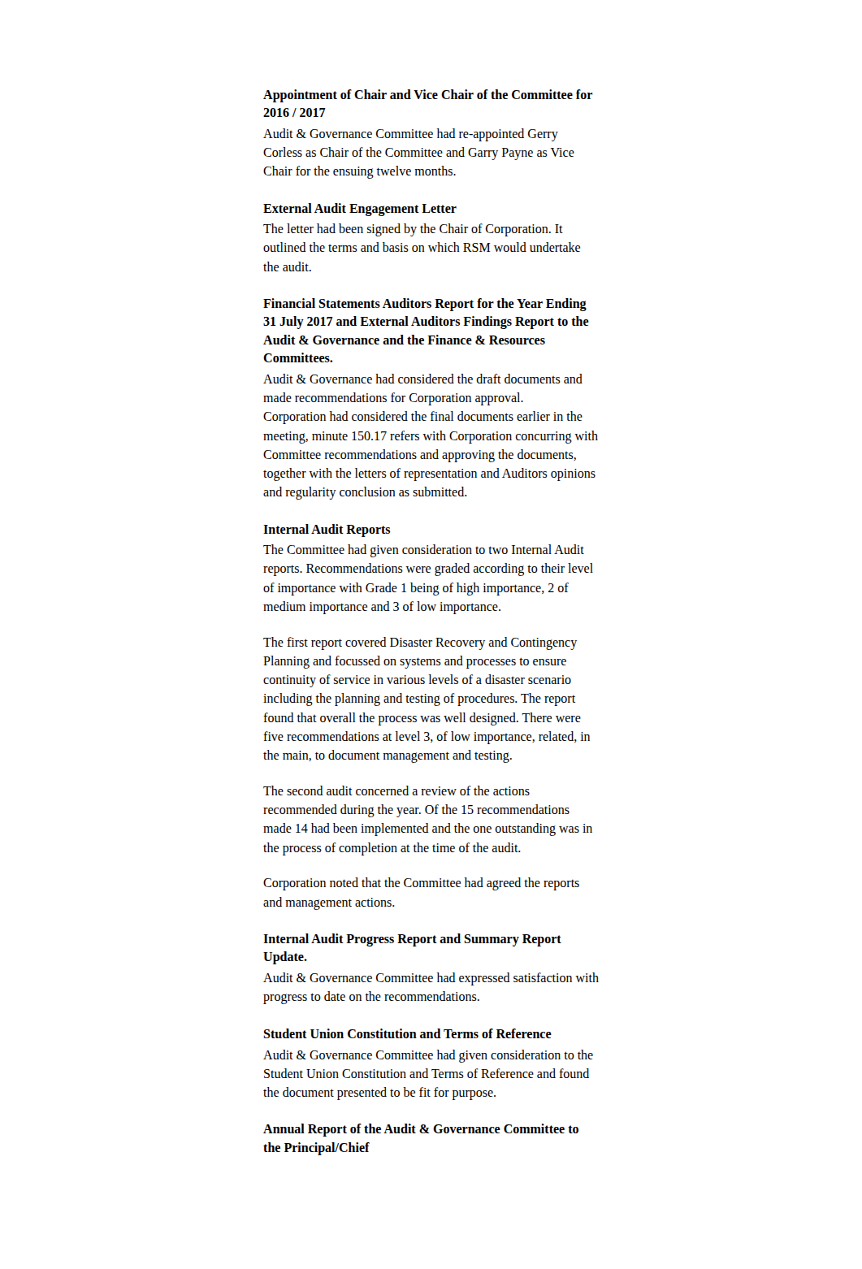Appointment of Chair and Vice Chair of the Committee for 2016 / 2017
Audit & Governance Committee had re-appointed Gerry Corless as Chair of the Committee and Garry Payne as Vice Chair for the ensuing twelve months.
External Audit Engagement Letter
The letter had been signed by the Chair of Corporation. It outlined the terms and basis on which RSM would undertake the audit.
Financial Statements Auditors Report for the Year Ending 31 July 2017 and External Auditors Findings Report to the Audit & Governance and the Finance & Resources Committees.
Audit & Governance had considered the draft documents and made recommendations for Corporation approval.
Corporation had considered the final documents earlier in the meeting, minute 150.17 refers with Corporation concurring with Committee recommendations and approving the documents, together with the letters of representation and Auditors opinions and regularity conclusion as submitted.
Internal Audit Reports
The Committee had given consideration to two Internal Audit reports. Recommendations were graded according to their level of importance with Grade 1 being of high importance, 2 of medium importance and 3 of low importance.
The first report covered Disaster Recovery and Contingency Planning and focussed on systems and processes to ensure continuity of service in various levels of a disaster scenario including the planning and testing of procedures. The report found that overall the process was well designed. There were five recommendations at level 3, of low importance, related, in the main, to document management and testing.
The second audit concerned a review of the actions recommended during the year. Of the 15 recommendations made 14 had been implemented and the one outstanding was in the process of completion at the time of the audit.
Corporation noted that the Committee had agreed the reports and management actions.
Internal Audit Progress Report and Summary Report Update.
Audit & Governance Committee had expressed satisfaction with progress to date on the recommendations.
Student Union Constitution and Terms of Reference
Audit & Governance Committee had given consideration to the Student Union Constitution and Terms of Reference and found the document presented to be fit for purpose.
Annual Report of the Audit & Governance Committee to the Principal/Chief